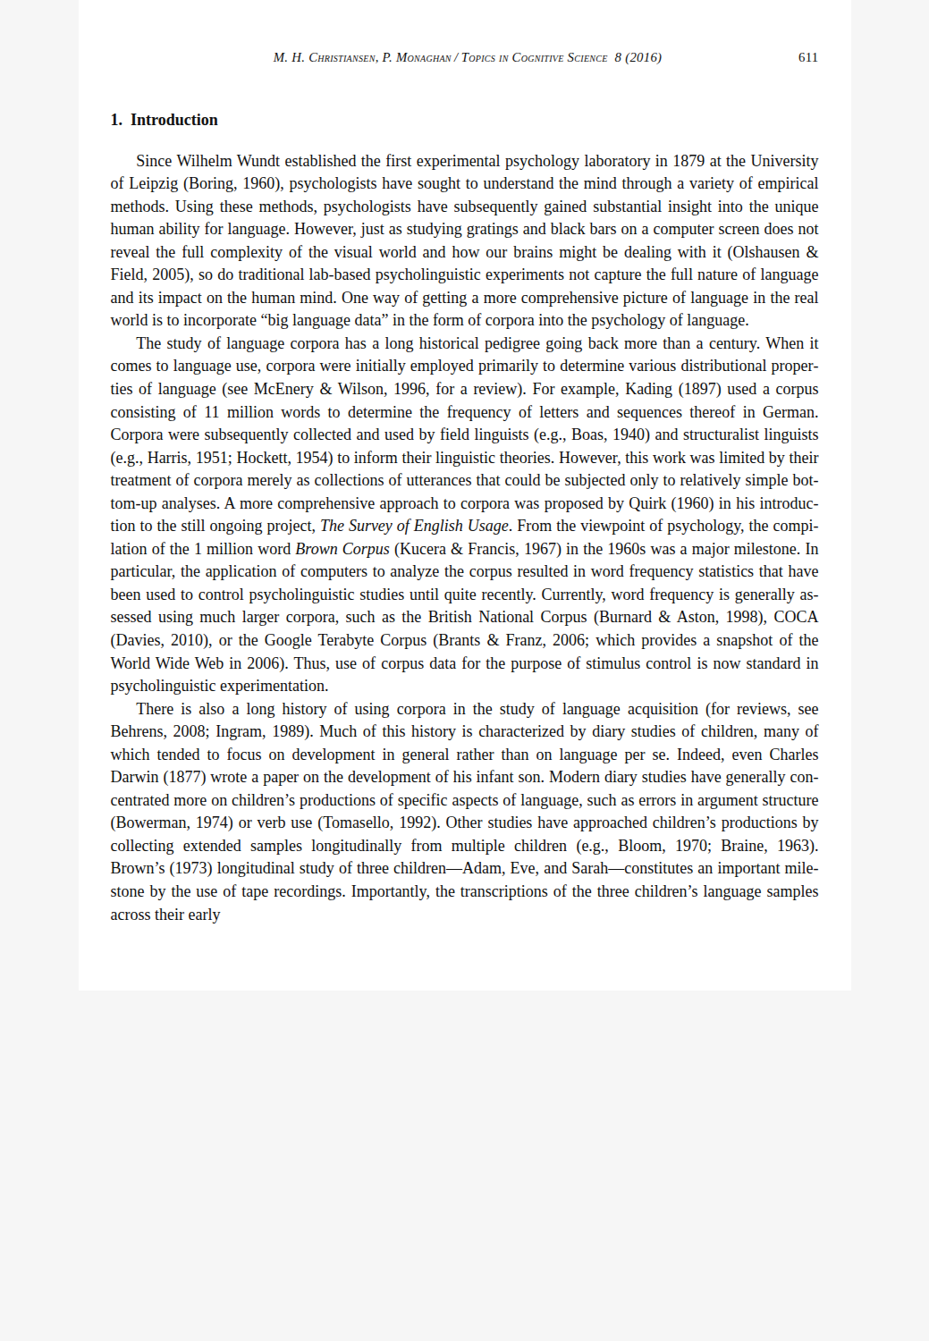M. H. Christiansen, P. Monaghan / Topics in Cognitive Science 8 (2016) 611
1. Introduction
Since Wilhelm Wundt established the first experimental psychology laboratory in 1879 at the University of Leipzig (Boring, 1960), psychologists have sought to understand the mind through a variety of empirical methods. Using these methods, psychologists have subsequently gained substantial insight into the unique human ability for language. However, just as studying gratings and black bars on a computer screen does not reveal the full complexity of the visual world and how our brains might be dealing with it (Olshausen & Field, 2005), so do traditional lab-based psycholinguistic experiments not capture the full nature of language and its impact on the human mind. One way of getting a more comprehensive picture of language in the real world is to incorporate “big language data” in the form of corpora into the psychology of language.
The study of language corpora has a long historical pedigree going back more than a century. When it comes to language use, corpora were initially employed primarily to determine various distributional properties of language (see McEnery & Wilson, 1996, for a review). For example, Kading (1897) used a corpus consisting of 11 million words to determine the frequency of letters and sequences thereof in German. Corpora were subsequently collected and used by field linguists (e.g., Boas, 1940) and structuralist linguists (e.g., Harris, 1951; Hockett, 1954) to inform their linguistic theories. However, this work was limited by their treatment of corpora merely as collections of utterances that could be subjected only to relatively simple bottom-up analyses. A more comprehensive approach to corpora was proposed by Quirk (1960) in his introduction to the still ongoing project, The Survey of English Usage. From the viewpoint of psychology, the compilation of the 1 million word Brown Corpus (Kucera & Francis, 1967) in the 1960s was a major milestone. In particular, the application of computers to analyze the corpus resulted in word frequency statistics that have been used to control psycholinguistic studies until quite recently. Currently, word frequency is generally assessed using much larger corpora, such as the British National Corpus (Burnard & Aston, 1998), COCA (Davies, 2010), or the Google Terabyte Corpus (Brants & Franz, 2006; which provides a snapshot of the World Wide Web in 2006). Thus, use of corpus data for the purpose of stimulus control is now standard in psycholinguistic experimentation.
There is also a long history of using corpora in the study of language acquisition (for reviews, see Behrens, 2008; Ingram, 1989). Much of this history is characterized by diary studies of children, many of which tended to focus on development in general rather than on language per se. Indeed, even Charles Darwin (1877) wrote a paper on the development of his infant son. Modern diary studies have generally concentrated more on children’s productions of specific aspects of language, such as errors in argument structure (Bowerman, 1974) or verb use (Tomasello, 1992). Other studies have approached children’s productions by collecting extended samples longitudinally from multiple children (e.g., Bloom, 1970; Braine, 1963). Brown’s (1973) longitudinal study of three children—Adam, Eve, and Sarah—constitutes an important milestone by the use of tape recordings. Importantly, the transcriptions of the three children’s language samples across their early